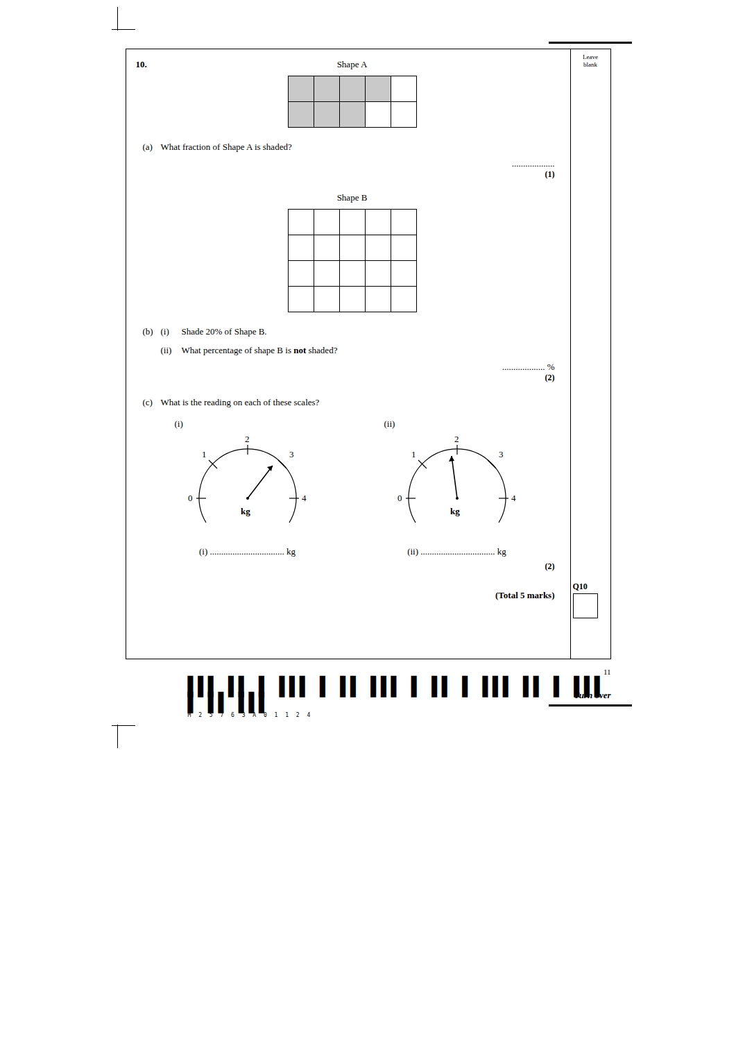10.
Leave
blank
Shape A
(a) What fraction of Shape A is shaded?
...................
(1)
Shape B
(b)(i) Shade 20% of Shape B.
(ii) What percentage of shape B is not shaded?
................... %
(2)
(c) What is the reading on each of these scales?
(i)
0 4 2 1 3 kg
(ii)
0 4 2 1 3 kg
(i) ................................. kg
(ii) ................................. kg
(2)
(Total 5 marks)
Q10
11
▌▌▌ ▌▌ ▌ ▌▌▌ ▌ ▌▌ ▌▌▌ ▌ ▌▌ ▌ ▌▌▌ ▌▌ ▌ ▌▌▌ ▌ ▌▌ ▌▌▌
M 2 5 7 6 3 A 0 1 1 2 4
Turn over